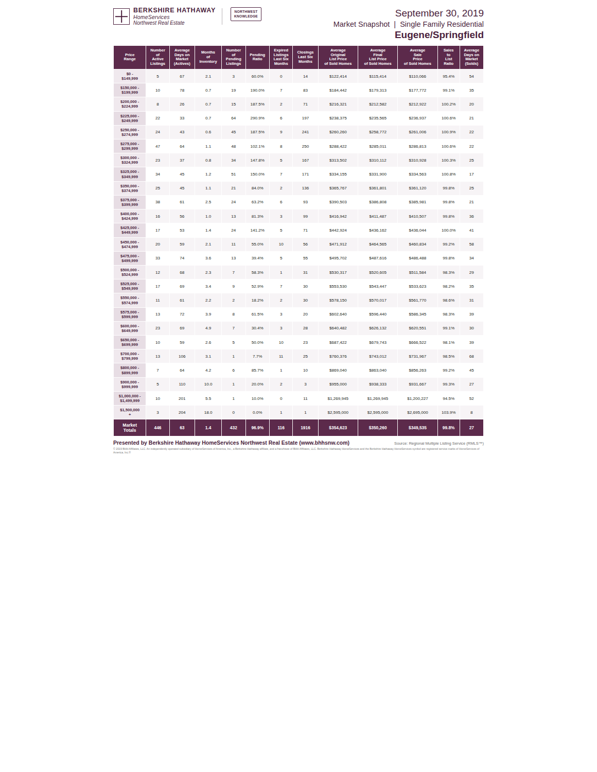BERKSHIRE HATHAWAY
HomeServices
Northwest Real Estate
NORTHWEST
KNOWLEDGE
September 30, 2019
Market Snapshot | Single Family Residential
Eugene/Springfield
| Price Range | Number of Active Listings | Average Days on Market (Actives) | Months of Inventory | Number of Pending Listings | Pending Ratio | Expired Listings Last Six Months | Closings Last Six Months | Average Original List Price of Sold Homes | Average Final List Price of Sold Homes | Average Sale Price of Sold Homes | Sales to List Ratio | Average Days on Market (Solds) |
| --- | --- | --- | --- | --- | --- | --- | --- | --- | --- | --- | --- | --- |
| $0 - $149,999 | 5 | 67 | 2.1 | 3 | 60.0% | 0 | 14 | $122,414 | $115,414 | $110,066 | 95.4% | 54 |
| $150,000 - $199,999 | 10 | 78 | 0.7 | 19 | 190.0% | 7 | 83 | $184,442 | $179,313 | $177,772 | 99.1% | 35 |
| $200,000 - $224,999 | 8 | 26 | 0.7 | 15 | 187.5% | 2 | 71 | $216,321 | $212,582 | $212,922 | 100.2% | 20 |
| $225,000 - $249,999 | 22 | 33 | 0.7 | 64 | 290.9% | 6 | 197 | $238,375 | $235,565 | $236,937 | 100.6% | 21 |
| $250,000 - $274,999 | 24 | 43 | 0.6 | 45 | 187.5% | 9 | 241 | $260,260 | $258,772 | $261,006 | 100.9% | 22 |
| $275,000 - $299,999 | 47 | 64 | 1.1 | 48 | 102.1% | 8 | 250 | $288,422 | $285,011 | $286,813 | 100.6% | 22 |
| $300,000 - $324,999 | 23 | 37 | 0.8 | 34 | 147.8% | 5 | 167 | $313,502 | $310,112 | $310,928 | 100.3% | 25 |
| $325,000 - $349,999 | 34 | 45 | 1.2 | 51 | 150.0% | 7 | 171 | $334,155 | $331,900 | $334,563 | 100.8% | 17 |
| $350,000 - $374,999 | 25 | 45 | 1.1 | 21 | 84.0% | 2 | 136 | $365,767 | $361,801 | $361,120 | 99.8% | 25 |
| $375,000 - $399,999 | 38 | 61 | 2.5 | 24 | 63.2% | 6 | 93 | $390,503 | $386,808 | $385,981 | 99.8% | 21 |
| $400,000 - $424,999 | 16 | 56 | 1.0 | 13 | 81.3% | 3 | 99 | $416,942 | $411,487 | $410,507 | 99.8% | 36 |
| $425,000 - $449,999 | 17 | 53 | 1.4 | 24 | 141.2% | 5 | 71 | $442,924 | $436,162 | $436,044 | 100.0% | 41 |
| $450,000 - $474,999 | 20 | 59 | 2.1 | 11 | 55.0% | 10 | 56 | $471,912 | $464,565 | $460,834 | 99.2% | 58 |
| $475,000 - $499,999 | 33 | 74 | 3.6 | 13 | 39.4% | 5 | 55 | $495,702 | $487,616 | $486,488 | 99.8% | 34 |
| $500,000 - $524,999 | 12 | 68 | 2.3 | 7 | 58.3% | 1 | 31 | $530,317 | $520,605 | $511,584 | 98.3% | 29 |
| $525,000 - $549,999 | 17 | 69 | 3.4 | 9 | 52.9% | 7 | 30 | $553,530 | $543,447 | $533,623 | 98.2% | 35 |
| $550,000 - $574,999 | 11 | 61 | 2.2 | 2 | 18.2% | 2 | 30 | $578,150 | $570,017 | $561,770 | 98.6% | 31 |
| $575,000 - $599,999 | 13 | 72 | 3.9 | 8 | 61.5% | 3 | 20 | $602,640 | $596,440 | $586,345 | 98.3% | 39 |
| $600,000 - $649,999 | 23 | 69 | 4.9 | 7 | 30.4% | 3 | 28 | $640,482 | $626,132 | $620,551 | 99.1% | 30 |
| $650,000 - $699,999 | 10 | 59 | 2.6 | 5 | 50.0% | 10 | 23 | $687,422 | $679,743 | $666,522 | 98.1% | 39 |
| $700,000 - $799,999 | 13 | 106 | 3.1 | 1 | 7.7% | 11 | 25 | $760,376 | $743,012 | $731,967 | 98.5% | 68 |
| $800,000 - $899,999 | 7 | 64 | 4.2 | 6 | 85.7% | 1 | 10 | $869,040 | $863,040 | $856,263 | 99.2% | 45 |
| $900,000 - $999,999 | 5 | 110 | 10.0 | 1 | 20.0% | 2 | 3 | $955,000 | $938,333 | $931,667 | 99.3% | 27 |
| $1,000,000 - $1,499,999 | 10 | 201 | 5.5 | 1 | 10.0% | 0 | 11 | $1,269,945 | $1,269,945 | $1,200,227 | 94.5% | 52 |
| $1,500,000 + | 3 | 204 | 18.0 | 0 | 0.0% | 1 | 1 | $2,595,000 | $2,595,000 | $2,695,000 | 103.9% | 8 |
| Market Totals | 446 | 63 | 1.4 | 432 | 96.9% | 116 | 1916 | $354,623 | $350,260 | $349,535 | 99.8% | 27 |
Presented by Berkshire Hathaway HomeServices Northwest Real Estate (www.bhhsnw.com)
Source: Regional Multiple Listing Service (RMLS™)
© 2019 BHH Affiliates, LLC. An independently operated subsidiary of HomeServices of America, Inc., a Berkshire Hathaway affiliate, and a franchisee of BHH Affiliates, LLC. Berkshire Hathaway HomeServices and the Berkshire Hathaway HomeServices symbol are registered service marks of HomeServices of America, Inc.®